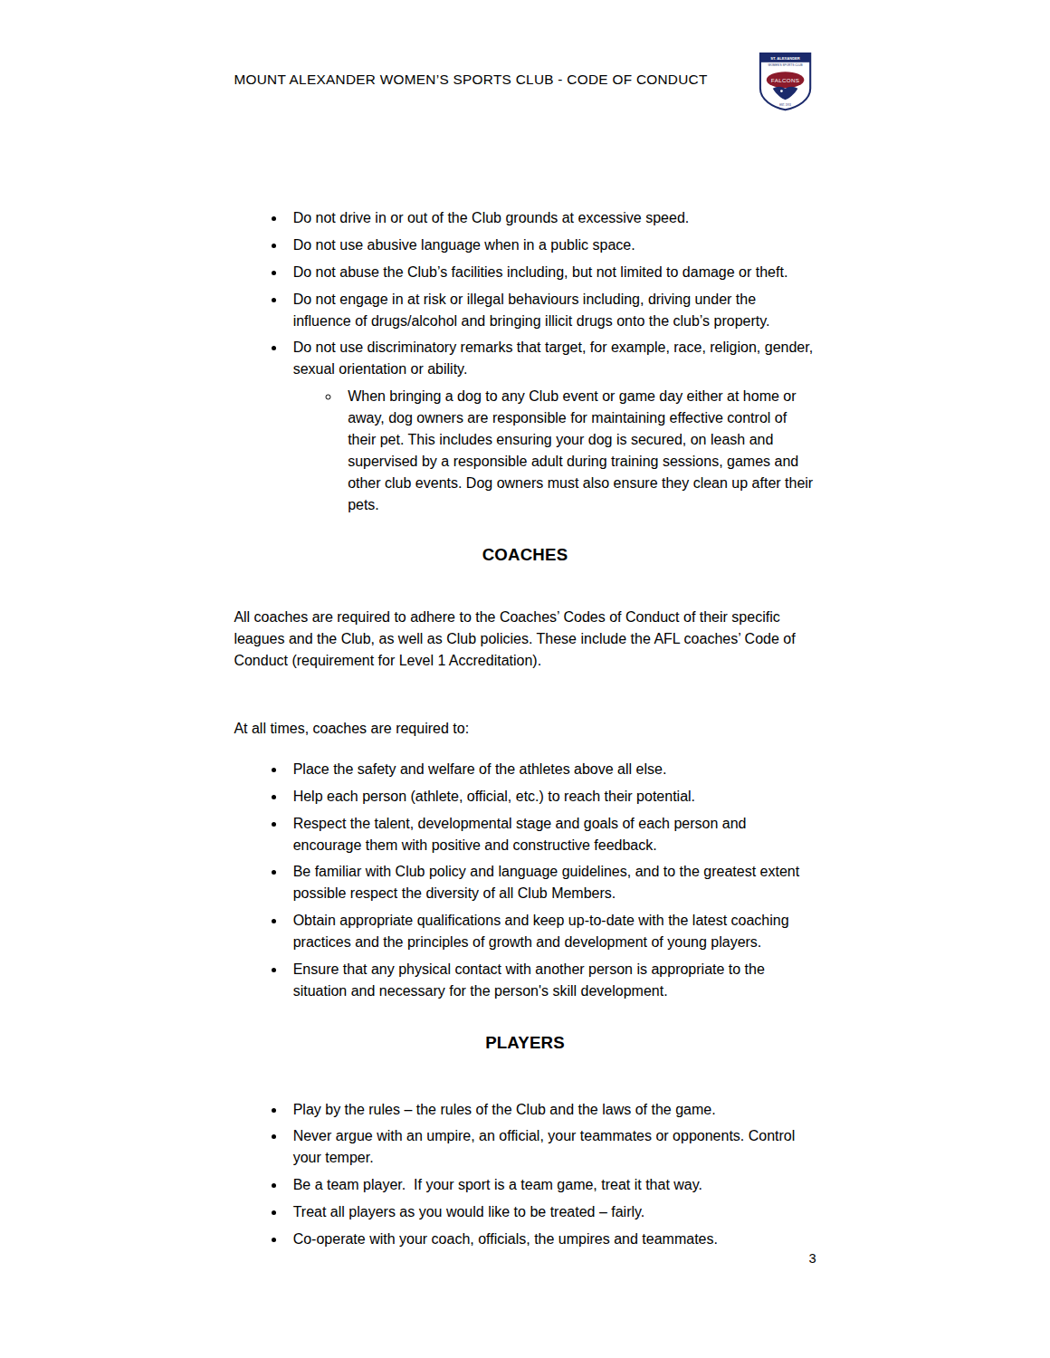Mount Alexander Women’s Sports Club - Code of Conduct
Club crest ST. ALEXANDER WOMEN'S SPORTS CLUB FALCONS EST. 1974
Do not drive in or out of the Club grounds at excessive speed.
Do not use abusive language when in a public space.
Do not abuse the Club’s facilities including, but not limited to damage or theft.
Do not engage in at risk or illegal behaviours including, driving under the influence of drugs/alcohol and bringing illicit drugs onto the club’s property.
Do not use discriminatory remarks that target, for example, race, religion, gender, sexual orientation or ability.
When bringing a dog to any Club event or game day either at home or away, dog owners are responsible for maintaining effective control of their pet. This includes ensuring your dog is secured, on leash and supervised by a responsible adult during training sessions, games and other club events. Dog owners must also ensure they clean up after their pets.
COACHES
All coaches are required to adhere to the Coaches’ Codes of Conduct of their specific leagues and the Club, as well as Club policies. These include the AFL coaches’ Code of Conduct (requirement for Level 1 Accreditation).
At all times, coaches are required to:
Place the safety and welfare of the athletes above all else.
Help each person (athlete, official, etc.) to reach their potential.
Respect the talent, developmental stage and goals of each person and encourage them with positive and constructive feedback.
Be familiar with Club policy and language guidelines, and to the greatest extent possible respect the diversity of all Club Members.
Obtain appropriate qualifications and keep up-to-date with the latest coaching practices and the principles of growth and development of young players.
Ensure that any physical contact with another person is appropriate to the situation and necessary for the person's skill development.
PLAYERS
Play by the rules – the rules of the Club and the laws of the game.
Never argue with an umpire, an official, your teammates or opponents. Control your temper.
Be a team player. If your sport is a team game, treat it that way.
Treat all players as you would like to be treated – fairly.
Co-operate with your coach, officials, the umpires and teammates.
3